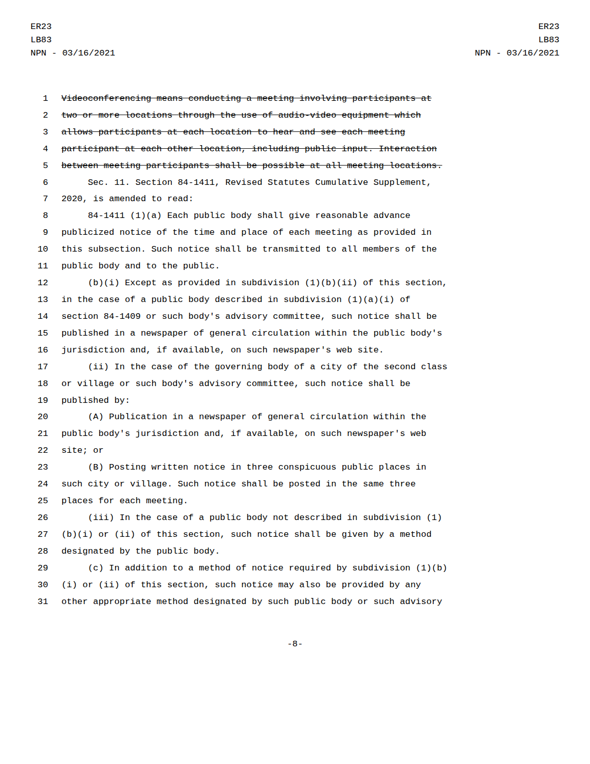ER23 LB83 NPN - 03/16/2021
ER23 LB83 NPN - 03/16/2021
Videoconferencing means conducting a meeting involving participants at
two or more locations through the use of audio-video equipment which
allows participants at each location to hear and see each meeting
participant at each other location, including public input. Interaction
between meeting participants shall be possible at all meeting locations.
Sec. 11. Section 84-1411, Revised Statutes Cumulative Supplement,
2020, is amended to read:
84-1411 (1)(a) Each public body shall give reasonable advance
publicized notice of the time and place of each meeting as provided in
this subsection. Such notice shall be transmitted to all members of the
public body and to the public.
(b)(i) Except as provided in subdivision (1)(b)(ii) of this section,
in the case of a public body described in subdivision (1)(a)(i) of
section 84-1409 or such body's advisory committee, such notice shall be
published in a newspaper of general circulation within the public body's
jurisdiction and, if available, on such newspaper's web site.
(ii) In the case of the governing body of a city of the second class
or village or such body's advisory committee, such notice shall be
published by:
(A) Publication in a newspaper of general circulation within the
public body's jurisdiction and, if available, on such newspaper's web
site; or
(B) Posting written notice in three conspicuous public places in
such city or village. Such notice shall be posted in the same three
places for each meeting.
(iii) In the case of a public body not described in subdivision (1)
(b)(i) or (ii) of this section, such notice shall be given by a method
designated by the public body.
(c) In addition to a method of notice required by subdivision (1)(b)
(i) or (ii) of this section, such notice may also be provided by any
other appropriate method designated by such public body or such advisory
-8-